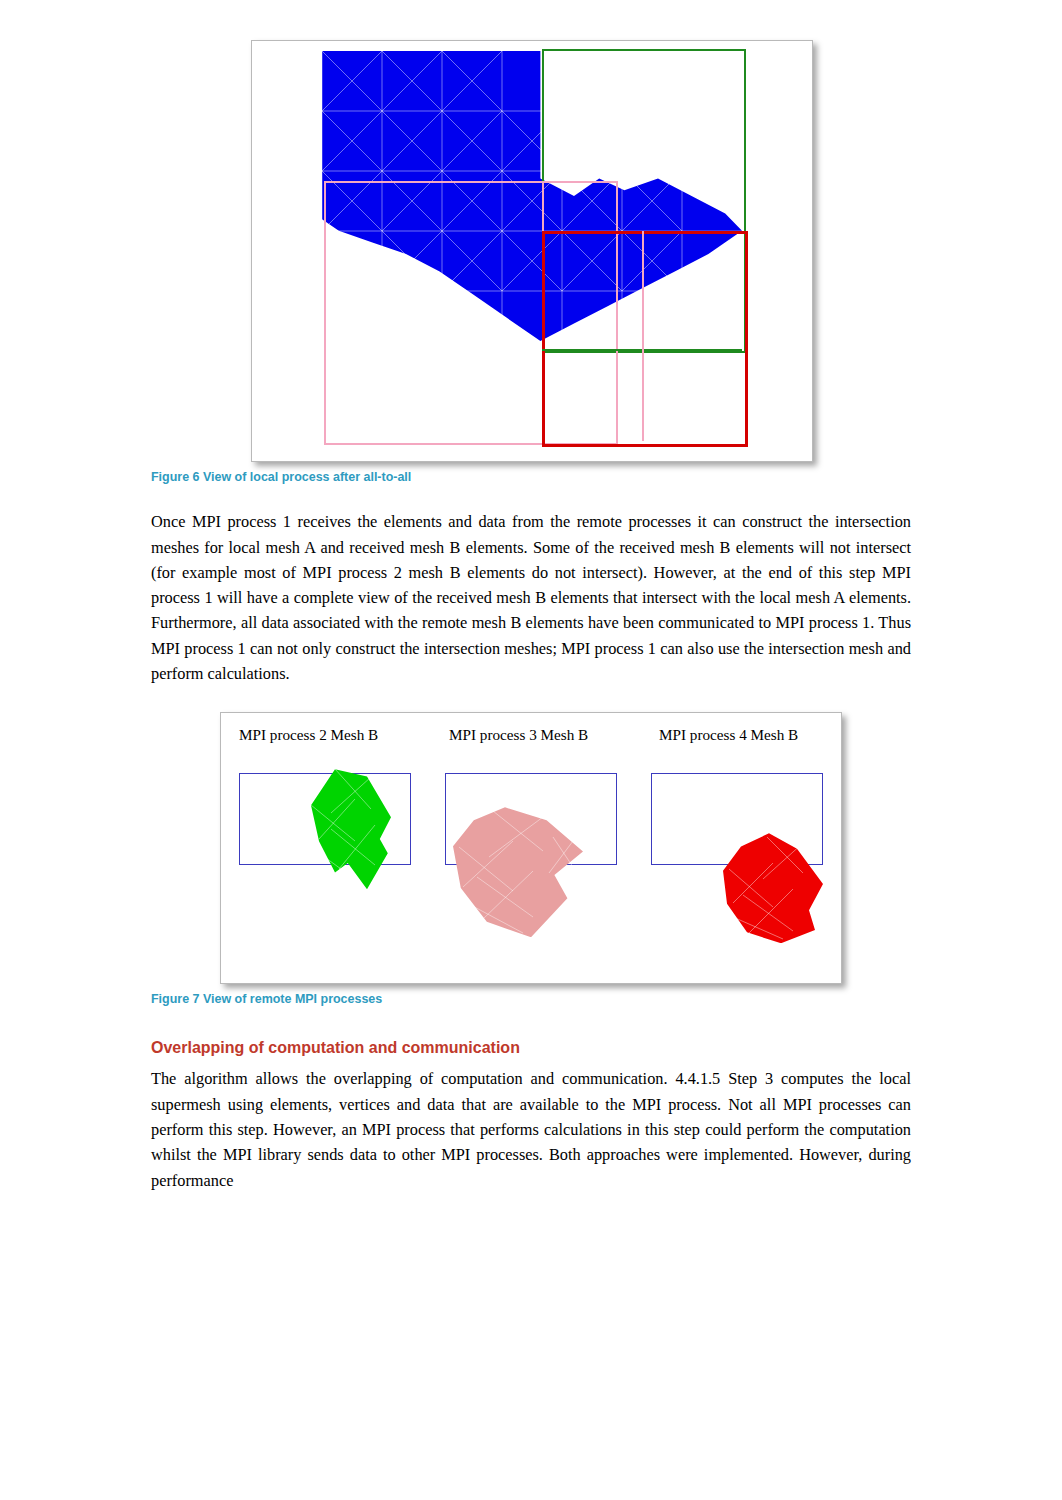Figure 6 View of local process after all-to-all
Once MPI process 1 receives the elements and data from the remote processes it can construct the intersection meshes for local mesh A and received mesh B elements. Some of the received mesh B elements will not intersect (for example most of MPI process 2 mesh B elements do not intersect). However, at the end of this step MPI process 1 will have a complete view of the received mesh B elements that intersect with the local mesh A elements. Furthermore, all data associated with the remote mesh B elements have been communicated to MPI process 1. Thus MPI process 1 can not only construct the intersection meshes; MPI process 1 can also use the intersection mesh and perform calculations.
MPI process 2 Mesh B
MPI process 3 Mesh B
MPI process 4 Mesh B
Figure 7 View of remote MPI processes
Overlapping of computation and communication
The algorithm allows the overlapping of computation and communication. 4.4.1.5 Step 3 computes the local supermesh using elements, vertices and data that are available to the MPI process. Not all MPI processes can perform this step. However, an MPI process that performs calculations in this step could perform the computation whilst the MPI library sends data to other MPI processes. Both approaches were implemented. However, during performance